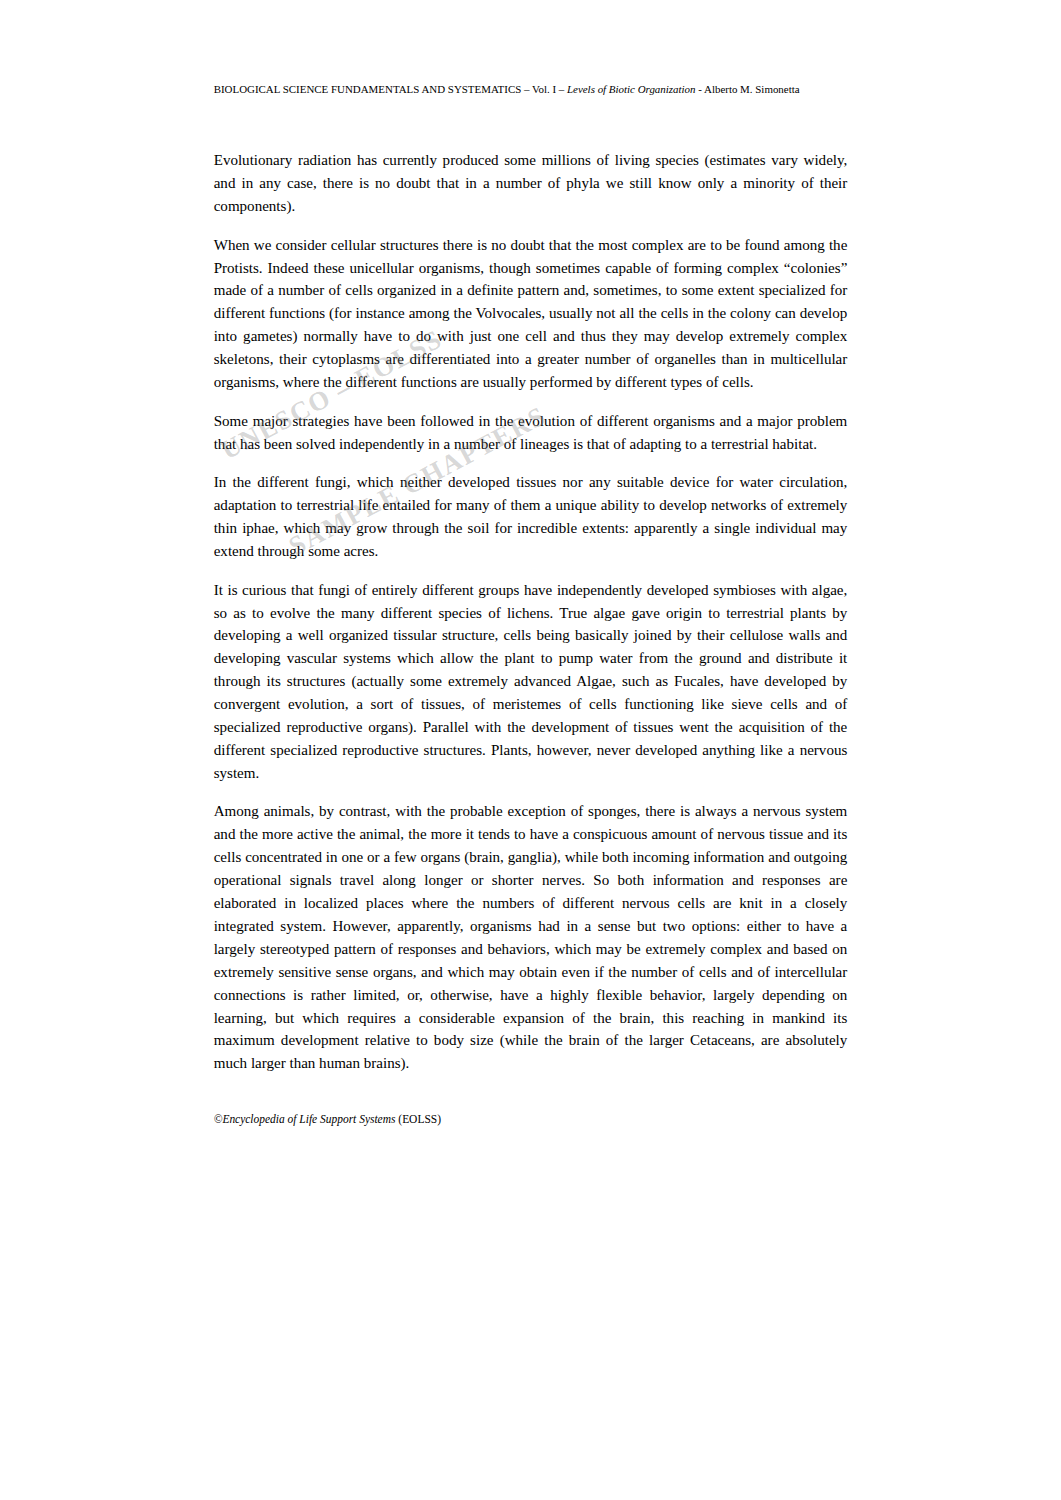BIOLOGICAL SCIENCE FUNDAMENTALS AND SYSTEMATICS – Vol. I – Levels of Biotic Organization - Alberto M. Simonetta
Evolutionary radiation has currently produced some millions of living species (estimates vary widely, and in any case, there is no doubt that in a number of phyla we still know only a minority of their components).
When we consider cellular structures there is no doubt that the most complex are to be found among the Protists. Indeed these unicellular organisms, though sometimes capable of forming complex “colonies” made of a number of cells organized in a definite pattern and, sometimes, to some extent specialized for different functions (for instance among the Volvocales, usually not all the cells in the colony can develop into gametes) normally have to do with just one cell and thus they may develop extremely complex skeletons, their cytoplasms are differentiated into a greater number of organelles than in multicellular organisms, where the different functions are usually performed by different types of cells.
Some major strategies have been followed in the evolution of different organisms and a major problem that has been solved independently in a number of lineages is that of adapting to a terrestrial habitat.
In the different fungi, which neither developed tissues nor any suitable device for water circulation, adaptation to terrestrial life entailed for many of them a unique ability to develop networks of extremely thin iphae, which may grow through the soil for incredible extents: apparently a single individual may extend through some acres.
It is curious that fungi of entirely different groups have independently developed symbioses with algae, so as to evolve the many different species of lichens. True algae gave origin to terrestrial plants by developing a well organized tissular structure, cells being basically joined by their cellulose walls and developing vascular systems which allow the plant to pump water from the ground and distribute it through its structures (actually some extremely advanced Algae, such as Fucales, have developed by convergent evolution, a sort of tissues, of meristemes of cells functioning like sieve cells and of specialized reproductive organs). Parallel with the development of tissues went the acquisition of the different specialized reproductive structures. Plants, however, never developed anything like a nervous system.
Among animals, by contrast, with the probable exception of sponges, there is always a nervous system and the more active the animal, the more it tends to have a conspicuous amount of nervous tissue and its cells concentrated in one or a few organs (brain, ganglia), while both incoming information and outgoing operational signals travel along longer or shorter nerves. So both information and responses are elaborated in localized places where the numbers of different nervous cells are knit in a closely integrated system. However, apparently, organisms had in a sense but two options: either to have a largely stereotyped pattern of responses and behaviors, which may be extremely complex and based on extremely sensitive sense organs, and which may obtain even if the number of cells and of intercellular connections is rather limited, or, otherwise, have a highly flexible behavior, largely depending on learning, but which requires a considerable expansion of the brain, this reaching in mankind its maximum development relative to body size (while the brain of the larger Cetaceans, are absolutely much larger than human brains).
UNESCO – EOLSS
SAMPLE CHAPTERS
©Encyclopedia of Life Support Systems (EOLSS)